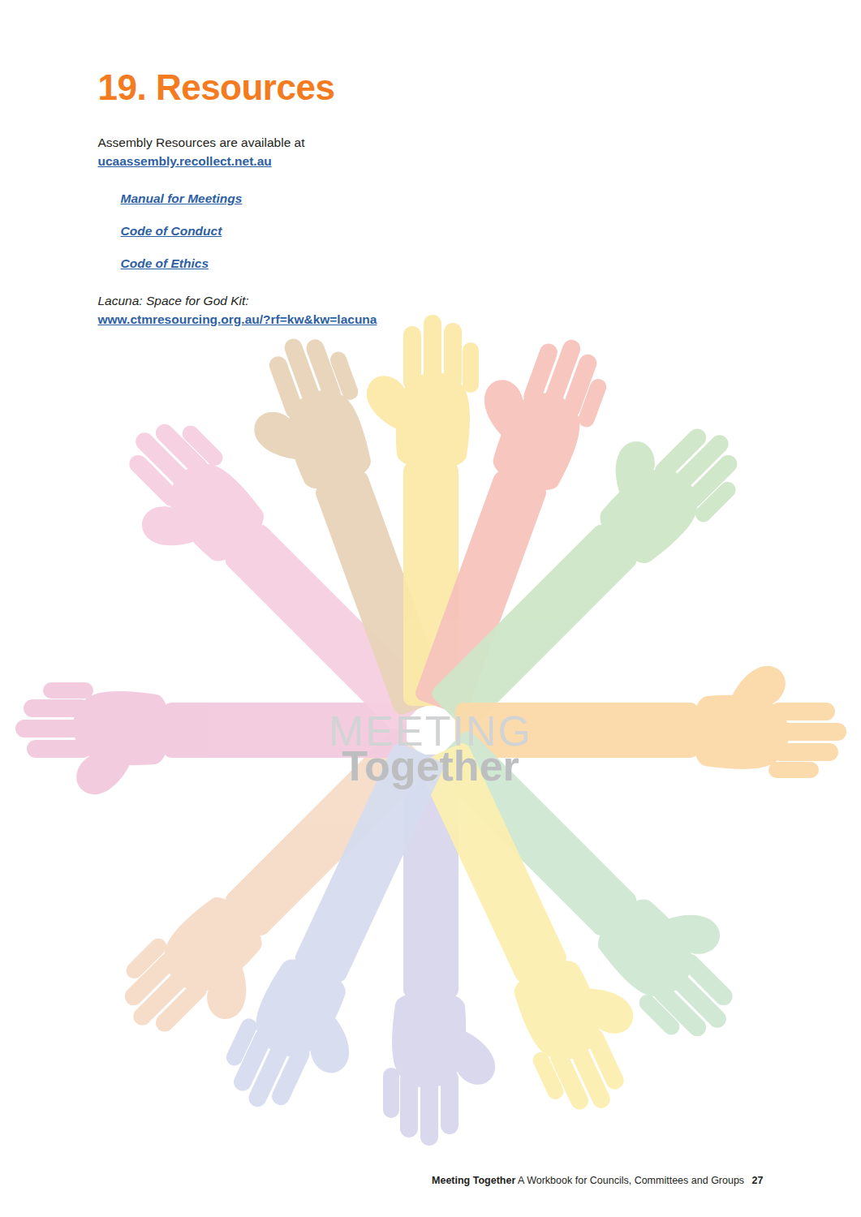MEETING Together
19. Resources
Assembly Resources are available at
ucaassembly.recollect.net.au
Manual for Meetings
Code of Conduct
Code of Ethics
Lacuna: Space for God Kit:
www.ctmresourcing.org.au/?rf=kw&kw=lacuna
Meeting Together A Workbook for Councils, Committees and Groups 27